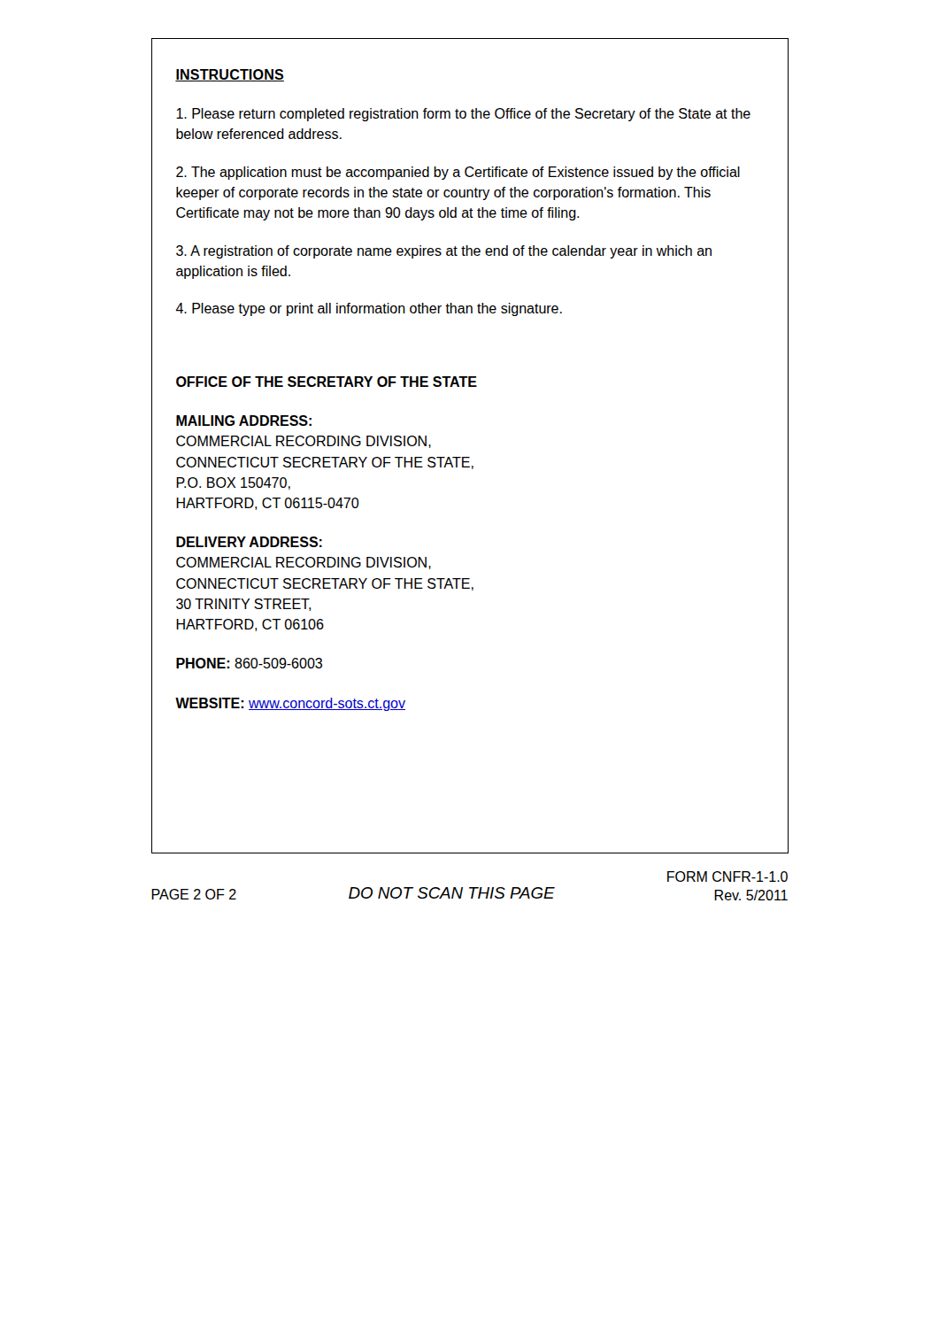INSTRUCTIONS
1. Please return completed registration form to the Office of the Secretary of the State at the below referenced address.
2. The application must be accompanied by a Certificate of Existence issued by the official keeper of corporate records in the state or country of the corporation's formation. This Certificate may not be more than 90 days old at the time of filing.
3. A registration of corporate name expires at the end of the calendar year in which an application is filed.
4. Please type or print all information other than the signature.
OFFICE OF THE SECRETARY OF THE STATE
MAILING ADDRESS: COMMERCIAL RECORDING DIVISION, CONNECTICUT SECRETARY OF THE STATE, P.O. BOX 150470, HARTFORD, CT 06115-0470
DELIVERY ADDRESS: COMMERCIAL RECORDING DIVISION, CONNECTICUT SECRETARY OF THE STATE, 30 TRINITY STREET, HARTFORD, CT 06106
PHONE: 860-509-6003
WEBSITE: www.concord-sots.ct.gov
PAGE 2 OF 2
DO NOT SCAN THIS PAGE
FORM CNFR-1-1.0
Rev. 5/2011